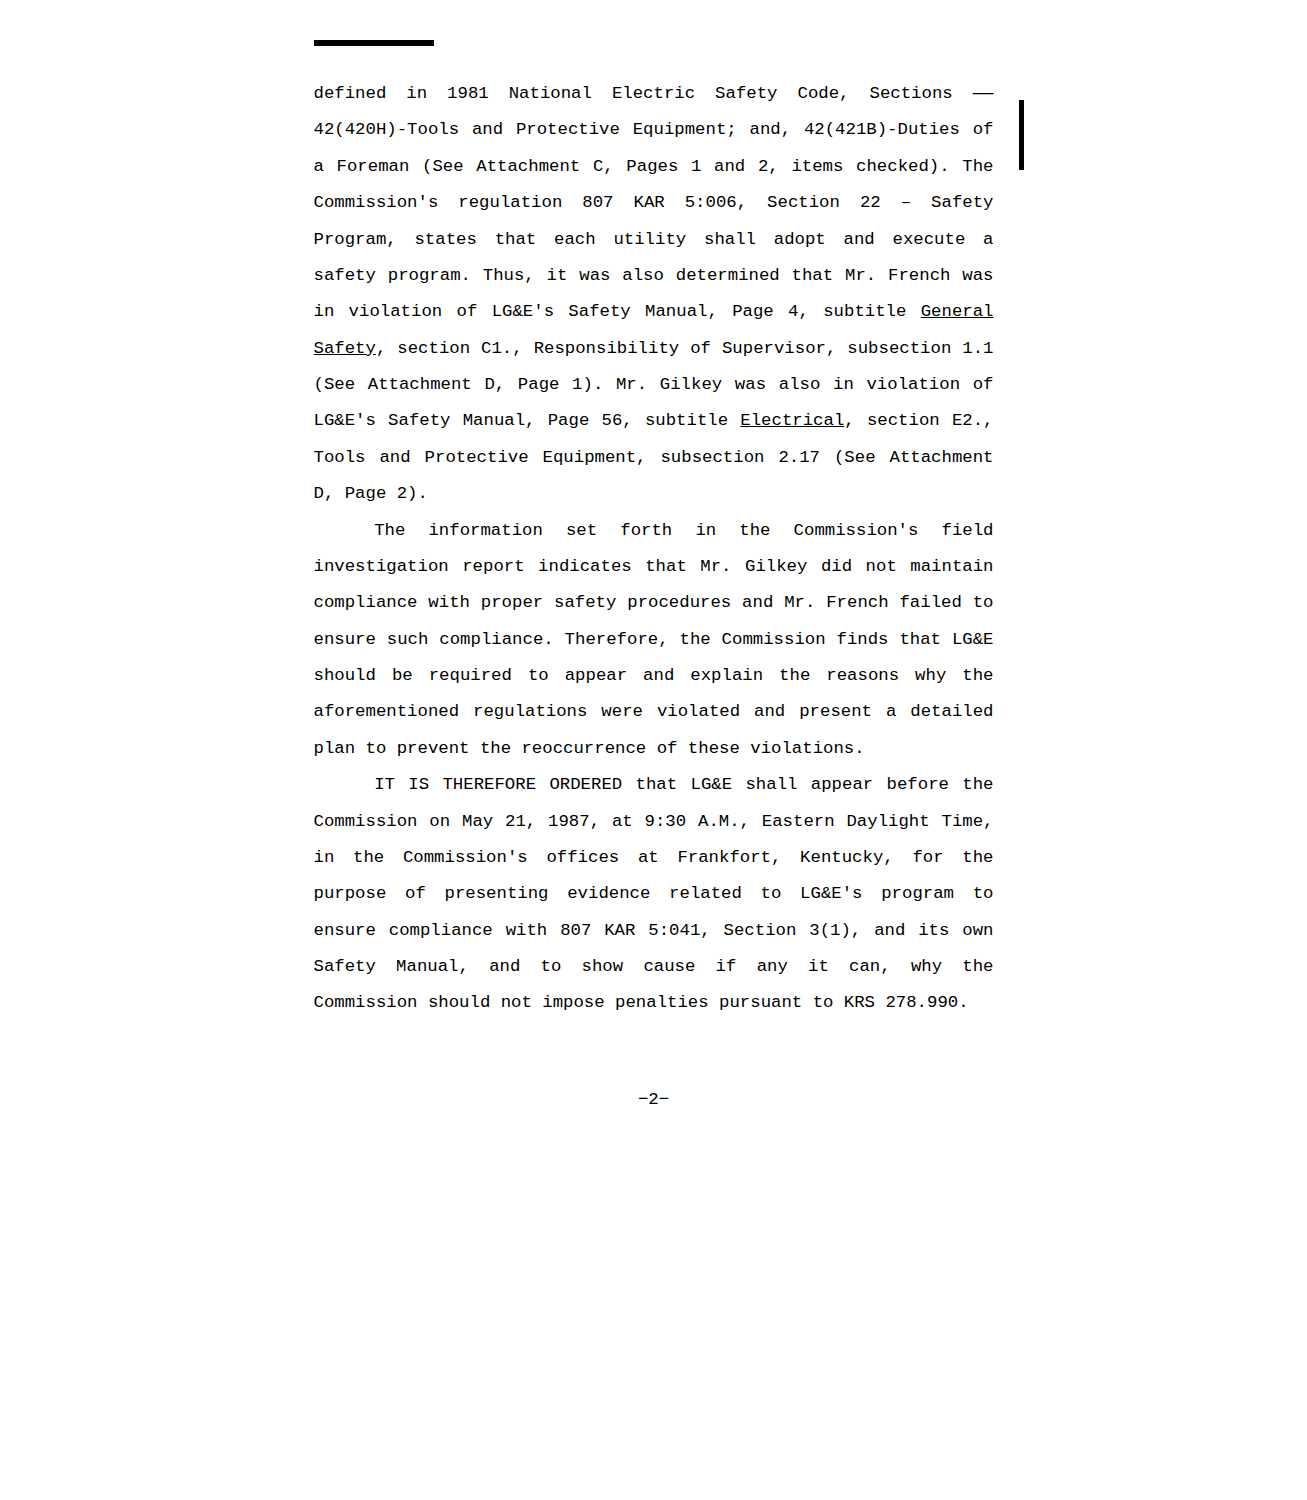defined in 1981 National Electric Safety Code, Sections —— 42(420H)-Tools and Protective Equipment; and, 42(421B)-Duties of a Foreman (See Attachment C, Pages 1 and 2, items checked). The Commission's regulation 807 KAR 5:006, Section 22 – Safety Program, states that each utility shall adopt and execute a safety program. Thus, it was also determined that Mr. French was in violation of LG&E's Safety Manual, Page 4, subtitle General Safety, section C1., Responsibility of Supervisor, subsection 1.1 (See Attachment D, Page 1). Mr. Gilkey was also in violation of LG&E's Safety Manual, Page 56, subtitle Electrical, section E2., Tools and Protective Equipment, subsection 2.17 (See Attachment D, Page 2).
The information set forth in the Commission's field investigation report indicates that Mr. Gilkey did not maintain compliance with proper safety procedures and Mr. French failed to ensure such compliance. Therefore, the Commission finds that LG&E should be required to appear and explain the reasons why the aforementioned regulations were violated and present a detailed plan to prevent the reoccurrence of these violations.
IT IS THEREFORE ORDERED that LG&E shall appear before the Commission on May 21, 1987, at 9:30 A.M., Eastern Daylight Time, in the Commission's offices at Frankfort, Kentucky, for the purpose of presenting evidence related to LG&E's program to ensure compliance with 807 KAR 5:041, Section 3(1), and its own Safety Manual, and to show cause if any it can, why the Commission should not impose penalties pursuant to KRS 278.990.
−2−